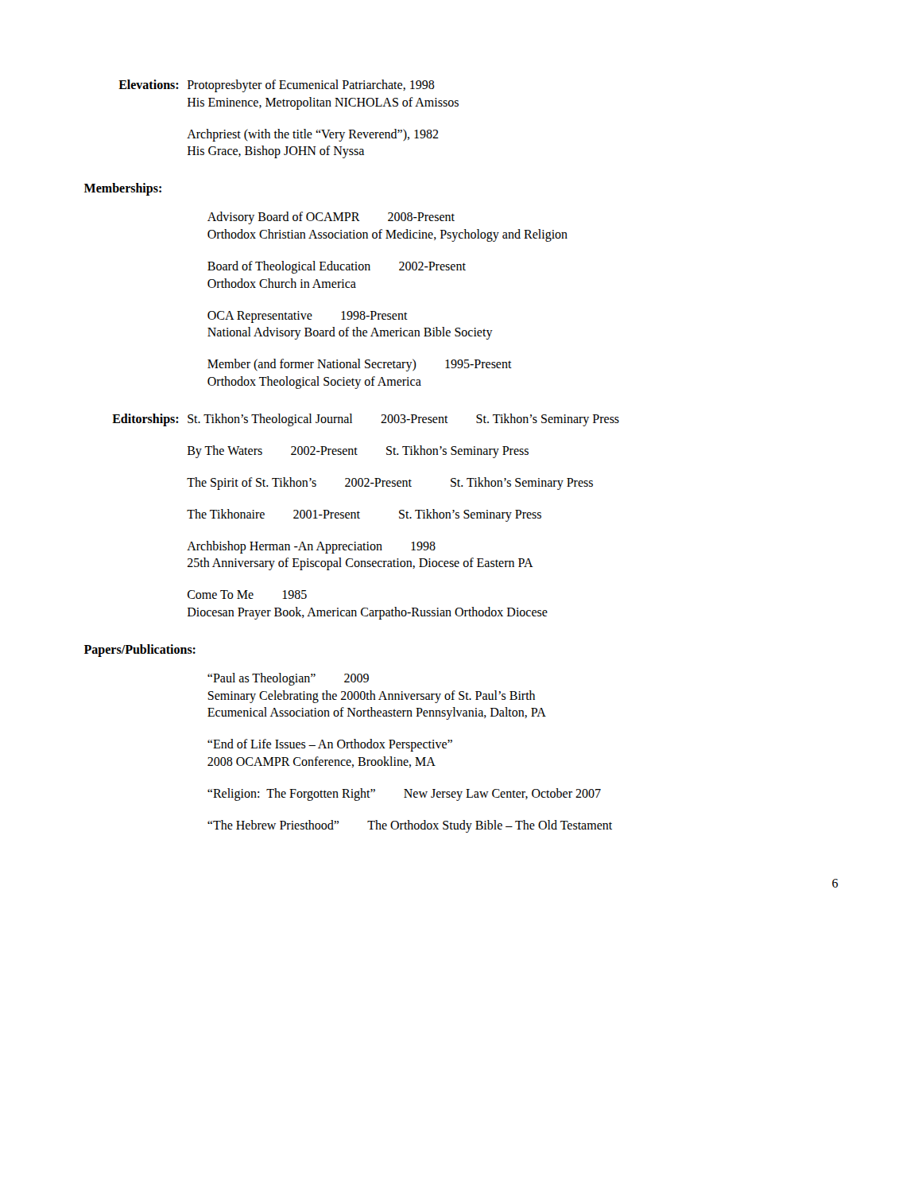Elevations:
Protopresbyter of Ecumenical Patriarchate, 1998
His Eminence, Metropolitan NICHOLAS of Amissos
Archpriest (with the title “Very Reverend”), 1982
His Grace, Bishop JOHN of Nyssa
Memberships:
Advisory Board of OCAMPR 2008-Present
Orthodox Christian Association of Medicine, Psychology and Religion
Board of Theological Education 2002-Present
Orthodox Church in America
OCA Representative 1998-Present
National Advisory Board of the American Bible Society
Member (and former National Secretary) 1995-Present
Orthodox Theological Society of America
Editorships:
St. Tikhon’s Theological Journal 2003-Present St. Tikhon’s Seminary Press
By The Waters 2002-Present St. Tikhon’s Seminary Press
The Spirit of St. Tikhon’s 2002-Present St. Tikhon’s Seminary Press
The Tikhonaire 2001-Present St. Tikhon’s Seminary Press
Archbishop Herman -An Appreciation 1998
25th Anniversary of Episcopal Consecration, Diocese of Eastern PA
Come To Me 1985
Diocesan Prayer Book, American Carpatho-Russian Orthodox Diocese
Papers/Publications:
“Paul as Theologian” 2009
Seminary Celebrating the 2000th Anniversary of St. Paul’s Birth
Ecumenical Association of Northeastern Pennsylvania, Dalton, PA
“End of Life Issues – An Orthodox Perspective”
2008 OCAMPR Conference, Brookline, MA
“Religion: The Forgotten Right” New Jersey Law Center, October 2007
“The Hebrew Priesthood” The Orthodox Study Bible – The Old Testament
6